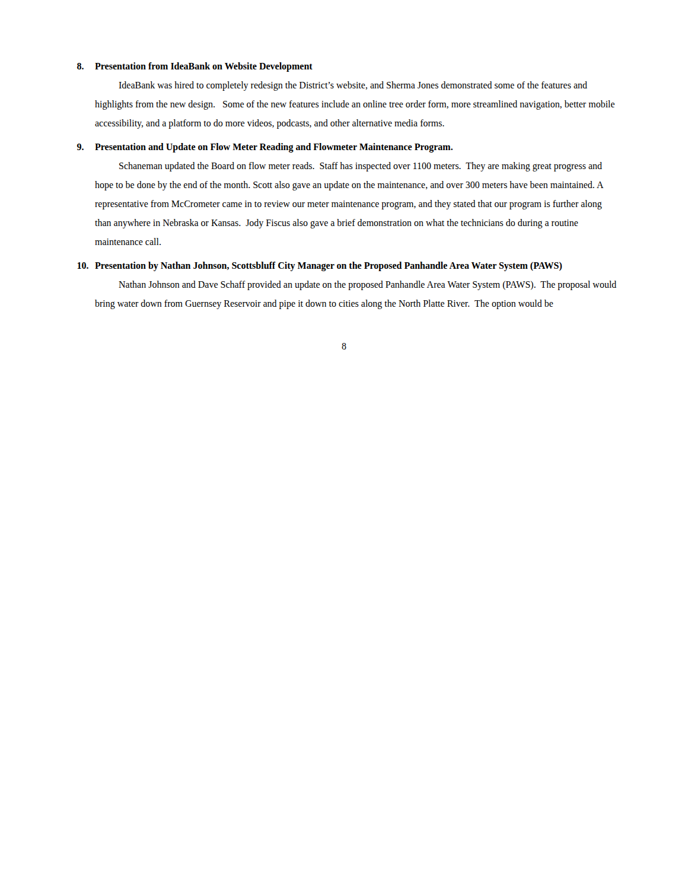Presentation from IdeaBank on Website Development
IdeaBank was hired to completely redesign the District’s website, and Sherma Jones demonstrated some of the features and highlights from the new design. Some of the new features include an online tree order form, more streamlined navigation, better mobile accessibility, and a platform to do more videos, podcasts, and other alternative media forms.
Presentation and Update on Flow Meter Reading and Flowmeter Maintenance Program.
Schaneman updated the Board on flow meter reads. Staff has inspected over 1100 meters. They are making great progress and hope to be done by the end of the month. Scott also gave an update on the maintenance, and over 300 meters have been maintained. A representative from McCrometer came in to review our meter maintenance program, and they stated that our program is further along than anywhere in Nebraska or Kansas. Jody Fiscus also gave a brief demonstration on what the technicians do during a routine maintenance call.
Presentation by Nathan Johnson, Scottsbluff City Manager on the Proposed Panhandle Area Water System (PAWS)
Nathan Johnson and Dave Schaff provided an update on the proposed Panhandle Area Water System (PAWS). The proposal would bring water down from Guernsey Reservoir and pipe it down to cities along the North Platte River. The option would be
8